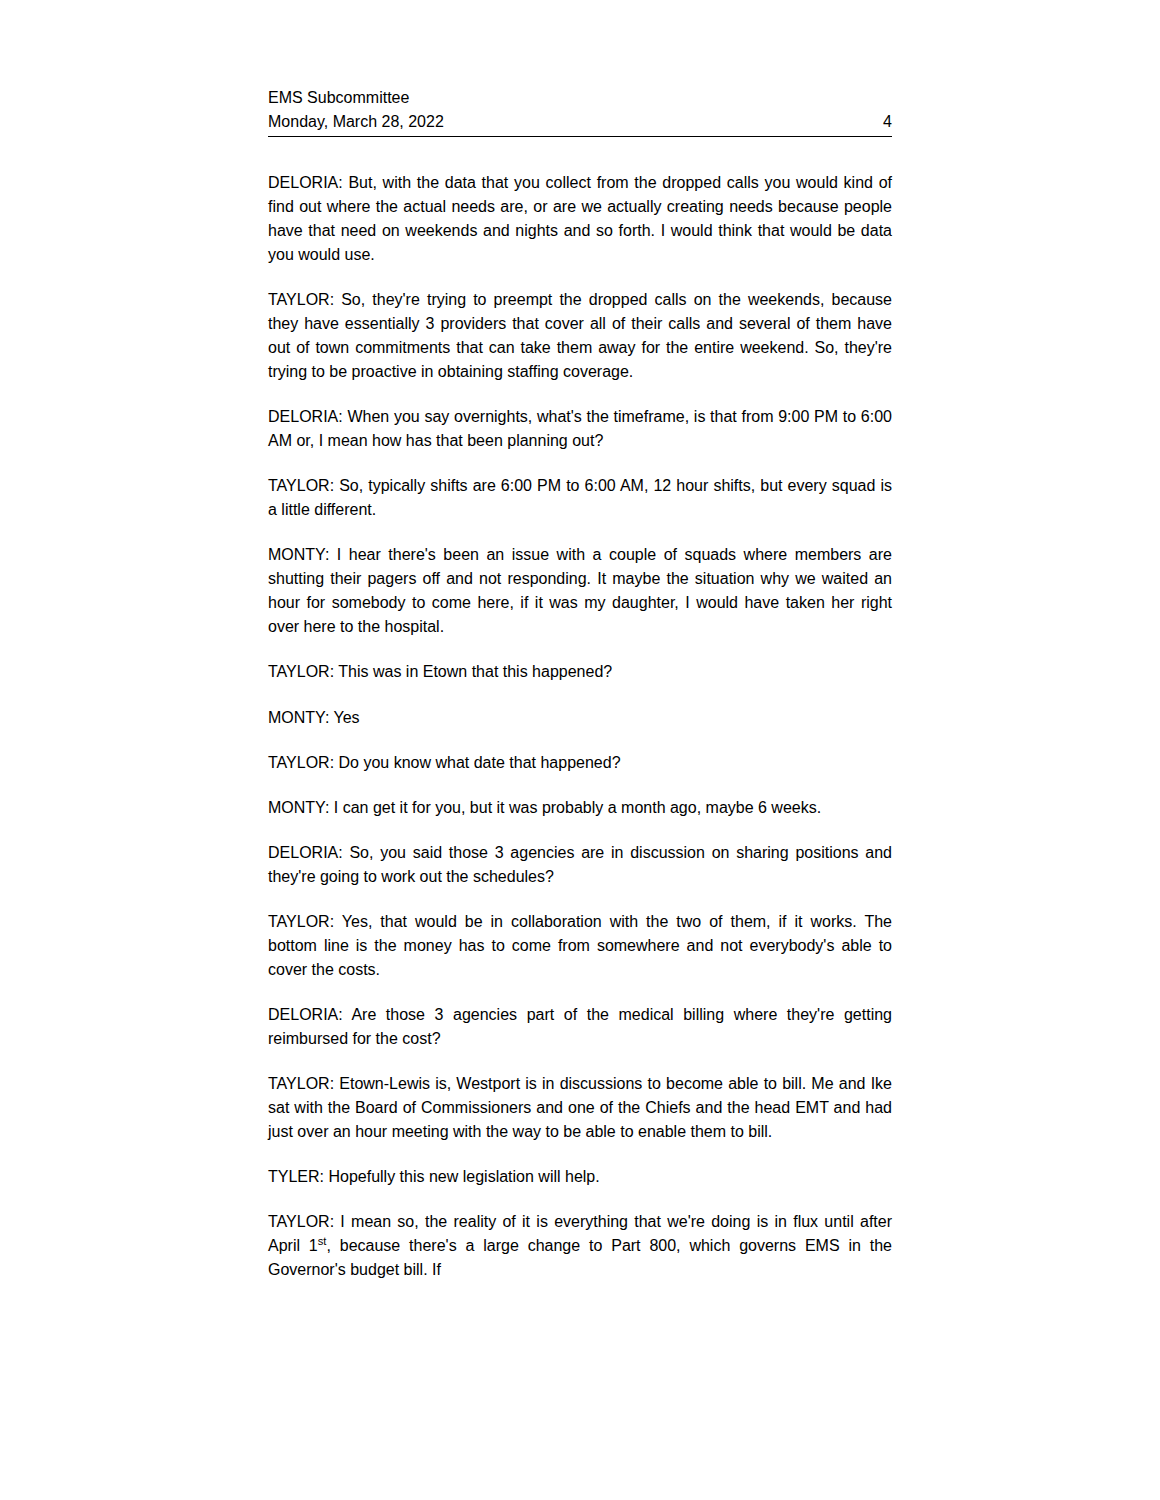EMS Subcommittee
Monday, March 28, 2022
4
DELORIA: But, with the data that you collect from the dropped calls you would kind of find out where the actual needs are, or are we actually creating needs because people have that need on weekends and nights and so forth. I would think that would be data you would use.
TAYLOR: So, they're trying to preempt the dropped calls on the weekends, because they have essentially 3 providers that cover all of their calls and several of them have out of town commitments that can take them away for the entire weekend. So, they're trying to be proactive in obtaining staffing coverage.
DELORIA: When you say overnights, what's the timeframe, is that from 9:00 PM to 6:00 AM or, I mean how has that been planning out?
TAYLOR: So, typically shifts are 6:00 PM to 6:00 AM, 12 hour shifts, but every squad is a little different.
MONTY: I hear there's been an issue with a couple of squads where members are shutting their pagers off and not responding. It maybe the situation why we waited an hour for somebody to come here, if it was my daughter, I would have taken her right over here to the hospital.
TAYLOR: This was in Etown that this happened?
MONTY: Yes
TAYLOR: Do you know what date that happened?
MONTY: I can get it for you, but it was probably a month ago, maybe 6 weeks.
DELORIA: So, you said those 3 agencies are in discussion on sharing positions and they're going to work out the schedules?
TAYLOR: Yes, that would be in collaboration with the two of them, if it works. The bottom line is the money has to come from somewhere and not everybody's able to cover the costs.
DELORIA: Are those 3 agencies part of the medical billing where they're getting reimbursed for the cost?
TAYLOR: Etown-Lewis is, Westport is in discussions to become able to bill. Me and Ike sat with the Board of Commissioners and one of the Chiefs and the head EMT and had just over an hour meeting with the way to be able to enable them to bill.
TYLER: Hopefully this new legislation will help.
TAYLOR: I mean so, the reality of it is everything that we're doing is in flux until after April 1st, because there's a large change to Part 800, which governs EMS in the Governor's budget bill. If